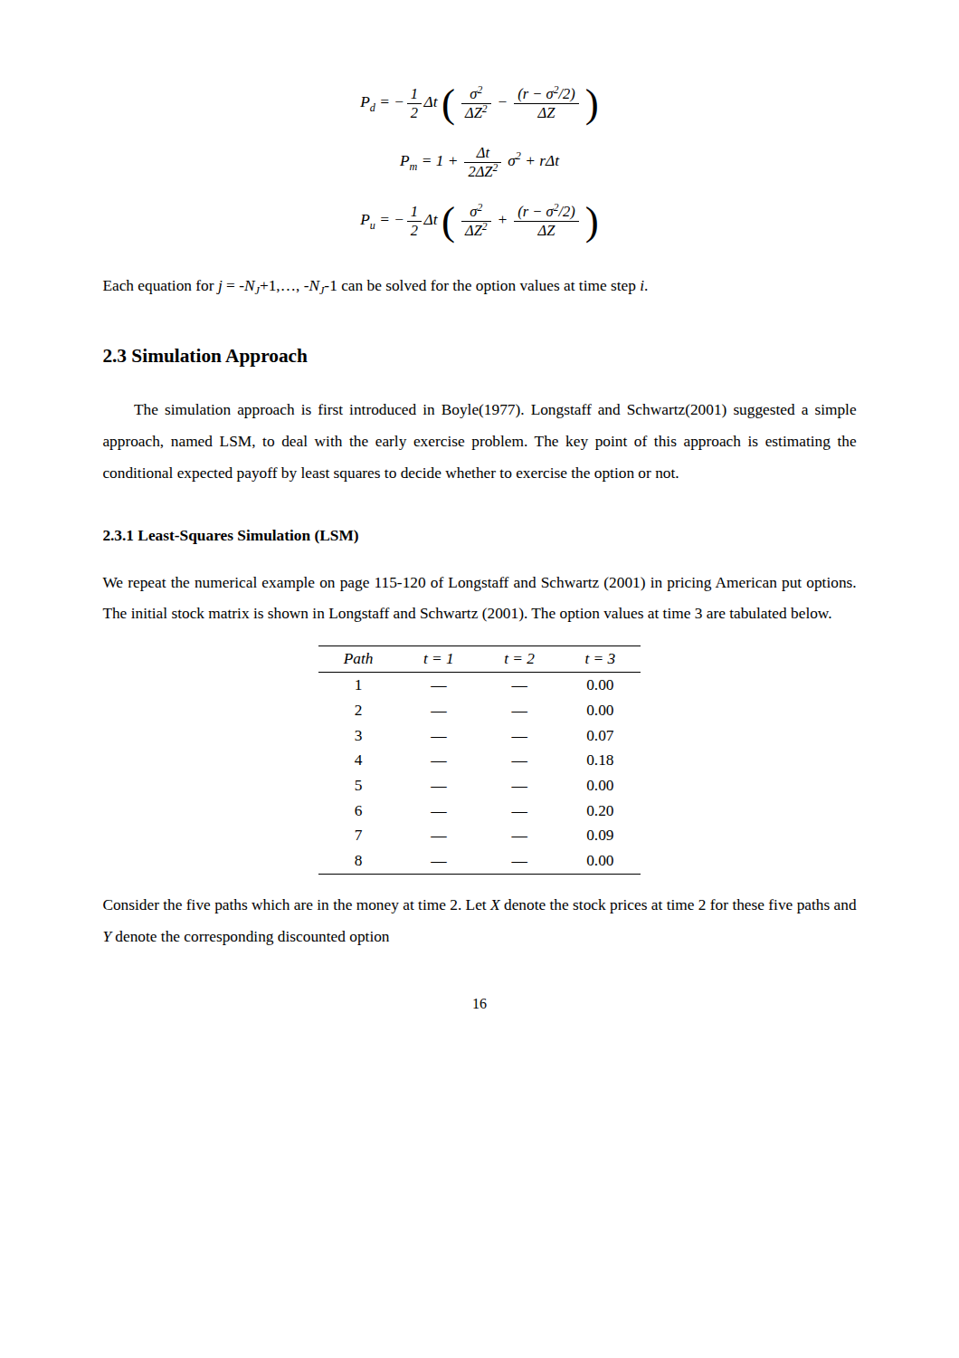Pd = −12 Δt ( σ2 ΔZ2 − (r − σ2/2) ΔZ )
Pm = 1 + Δt 2ΔZ2 σ2 + rΔt
Pu = −12 Δt ( σ2 ΔZ2 + (r − σ2/2) ΔZ )
Each equation for j = -NJ+1,…, -NJ-1 can be solved for the option values at time step i.
2.3 Simulation Approach
The simulation approach is first introduced in Boyle(1977). Longstaff and Schwartz(2001) suggested a simple approach, named LSM, to deal with the early exercise problem. The key point of this approach is estimating the conditional expected payoff by least squares to decide whether to exercise the option or not.
2.3.1 Least-Squares Simulation (LSM)
We repeat the numerical example on page 115-120 of Longstaff and Schwartz (2001) in pricing American put options. The initial stock matrix is shown in Longstaff and Schwartz (2001). The option values at time 3 are tabulated below.
| Path | t = 1 | t = 2 | t = 3 |
| --- | --- | --- | --- |
| 1 | — | — | 0.00 |
| 2 | — | — | 0.00 |
| 3 | — | — | 0.07 |
| 4 | — | — | 0.18 |
| 5 | — | — | 0.00 |
| 6 | — | — | 0.20 |
| 7 | — | — | 0.09 |
| 8 | — | — | 0.00 |
Consider the five paths which are in the money at time 2. Let X denote the stock prices at time 2 for these five paths and Y denote the corresponding discounted option
16